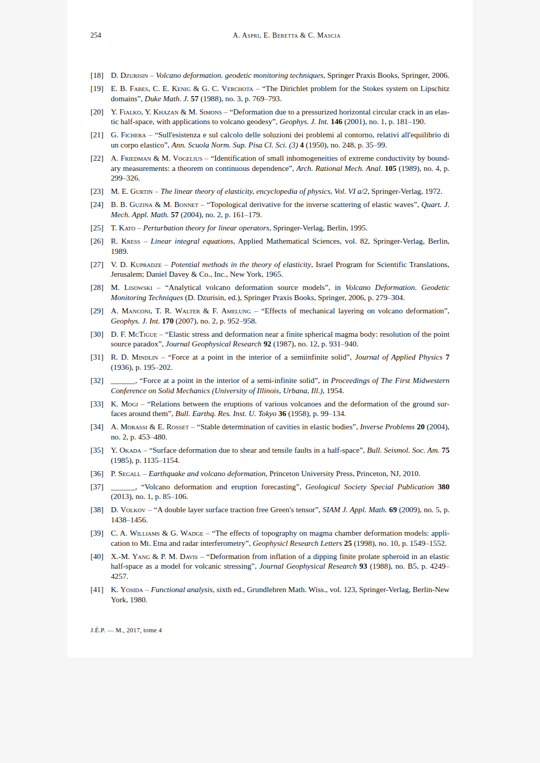254 A. Aspri, E. Beretta & C. Mascia
[18] D. Dzurisin – Volcano deformation. geodetic monitoring techniques, Springer Praxis Books, Springer, 2006.
[19] E. B. Fabes, C. E. Kenig & G. C. Verchota – “The Dirichlet problem for the Stokes system on Lipschitz domains”, Duke Math. J. 57 (1988), no. 3, p. 769–793.
[20] Y. Fialko, Y. Khazan & M. Simons – “Deformation due to a pressurized horizontal circular crack in an elastic half-space, with applications to volcano geodesy”, Geophys. J. Int. 146 (2001), no. 1, p. 181–190.
[21] G. Fichera – “Sull'esistenza e sul calcolo delle soluzioni dei problemi al contorno, relativi all'equilibrio di un corpo elastico”, Ann. Scuola Norm. Sup. Pisa Cl. Sci. (3) 4 (1950), no. 248, p. 35–99.
[22] A. Friedman & M. Vogelius – “Identification of small inhomogeneities of extreme conductivity by boundary measurements: a theorem on continuous dependence”, Arch. Rational Mech. Anal. 105 (1989), no. 4, p. 299–326.
[23] M. E. Gurtin – The linear theory of elasticity, encyclopedia of physics, Vol. VI a/2, Springer-Verlag, 1972.
[24] B. B. Guzina & M. Bonnet – “Topological derivative for the inverse scattering of elastic waves”, Quart. J. Mech. Appl. Math. 57 (2004), no. 2, p. 161–179.
[25] T. Kato – Perturbation theory for linear operators, Springer-Verlag, Berlin, 1995.
[26] R. Kress – Linear integral equations, Applied Mathematical Sciences, vol. 82, Springer-Verlag, Berlin, 1989.
[27] V. D. Kupradze – Potential methods in the theory of elasticity, Israel Program for Scientific Translations, Jerusalem; Daniel Davey & Co., Inc., New York, 1965.
[28] M. Lisowski – “Analytical volcano deformation source models”, in Volcano Deformation. Geodetic Monitoring Techniques (D. Dzurisin, ed.), Springer Praxis Books, Springer, 2006, p. 279–304.
[29] A. Manconi, T. R. Walter & F. Amelung – “Effects of mechanical layering on volcano deformation”, Geophys. J. Int. 170 (2007), no. 2, p. 952–958.
[30] D. F. McTigue – “Elastic stress and deformation near a finite spherical magma body: resolution of the point source paradox”, Journal Geophysical Research 92 (1987), no. 12, p. 931–940.
[31] R. D. Mindlin – “Force at a point in the interior of a semiinfinite solid”, Journal of Applied Physics 7 (1936), p. 195–202.
[32] ______, “Force at a point in the interior of a semi-infinite solid”, in Proceedings of The First Midwestern Conference on Solid Mechanics (University of Illinois, Urbana, Ill.), 1954.
[33] K. Mogi – “Relations between the eruptions of various volcanoes and the deformation of the ground surfaces around them”, Bull. Earthq. Res. Inst. U. Tokyo 36 (1958), p. 99–134.
[34] A. Morassi & E. Rosset – “Stable determination of cavities in elastic bodies”, Inverse Problems 20 (2004), no. 2, p. 453–480.
[35] Y. Okada – “Surface deformation due to shear and tensile faults in a half-space”, Bull. Seismol. Soc. Am. 75 (1985), p. 1135–1154.
[36] P. Segall – Earthquake and volcano deformation, Princeton University Press, Princeton, NJ, 2010.
[37] ______, “Volcano deformation and eruption forecasting”, Geological Society Special Publication 380 (2013), no. 1, p. 85–106.
[38] D. Volkov – “A double layer surface traction free Green's tensor”, SIAM J. Appl. Math. 69 (2009), no. 5, p. 1438–1456.
[39] C. A. Williams & G. Wadge – “The effects of topography on magma chamber deformation models: application to Mt. Etna and radar interferometry”, Geophysicl Research Letters 25 (1998), no. 10, p. 1549–1552.
[40] X.-M. Yang & P. M. Davis – “Deformation from inflation of a dipping finite prolate spheroid in an elastic half-space as a model for volcanic stressing”, Journal Geophysical Research 93 (1988), no. B5, p. 4249–4257.
[41] K. Yosida – Functional analysis, sixth ed., Grundlehren Math. Wiss., vol. 123, Springer-Verlag, Berlin-New York, 1980.
J.É.P. — M., 2017, tome 4